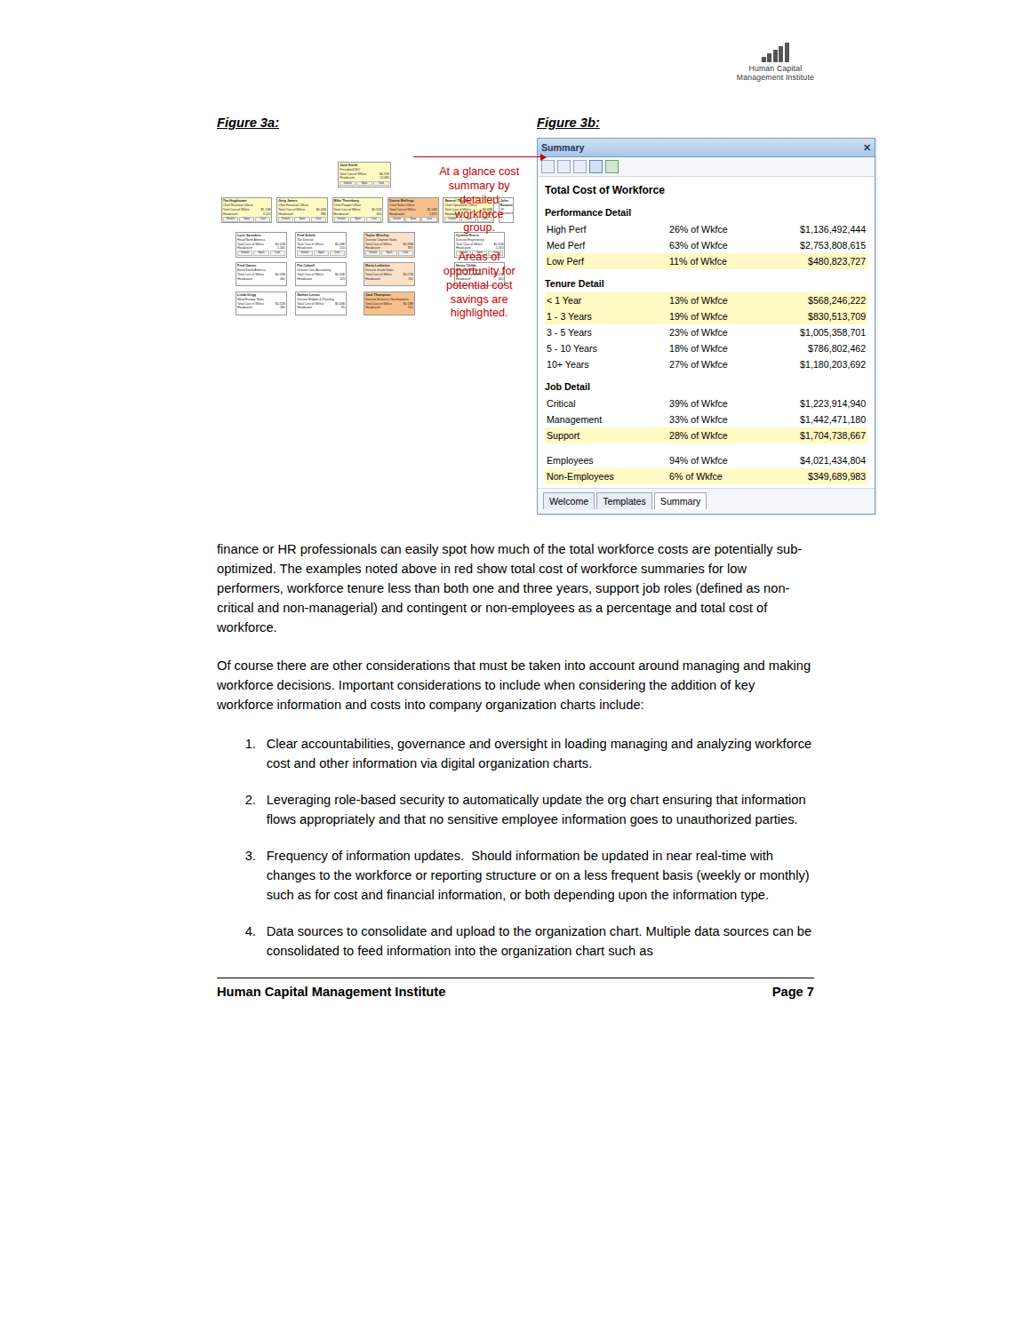Human Capital
Management Institute
Figure 3a:
Jane Smith President/CEO
Total Cost of Wkfce$4.37B
Headcount 12,480
Details Span Cost
Tim Hughtower Chief Revenue Officer
Total Cost of Wkfce$1.21B
Headcount 3,120
Details Span Cost
Greg James Chief Financial Officer
Total Cost of Wkfce$0.42B
Headcount 980
Details Span Cost
Mike Thornburg Chief People Officer
Total Cost of Wkfce$0.31B
Headcount 640
Details Span Cost
Donna Wellings Chief Sales Officer
Total Cost of Wkfce$1.04B
Headcount 2,870
Details Span Cost
Samuel Thurlow Chief Operations Officer
Total Cost of Wkfce$0.88B
Headcount 2,410
Details Span Cost
John Rosario VP Research
Lynn Saunders Head North America
Total Cost of Wkfce$0.52B
Headcount 1,340
Details Span Cost
Fred Eckels Tax Director
Total Cost of Wkfce$0.09B
Headcount 210
Details Span Cost
Taylor Winship Director Channel Sales
Total Cost of Wkfce$0.33B
Headcount 870
Details Span Cost
Cynthia Rivers Director Engineering
Total Cost of Wkfce$0.41B
Headcount 1,020
Details Span Cost
Fred Owens Head South America
Total Cost of Wkfce$0.18B
Headcount 460
Pat Colwell Director Cost Accounting
Total Cost of Wkfce$0.05B
Headcount 120
Maria Ledbetter Director Inside Sales
Total Cost of Wkfce$0.27B
Headcount 740
Henry Childs Director Research
Total Cost of Wkfce$0.12B
Headcount 300
Linda Grigg Head Europe Sales
Total Cost of Wkfce$0.22B
Headcount 580
Nathan Lemus Director Budget & Planning
Total Cost of Wkfce$0.04B
Headcount 95
Jack Thompson Director Business Development
Total Cost of Wkfce$0.19B
Headcount 510
At a glance cost
summary by
detailed
workforce
group.
Areas of
opportunity for
potential cost
savings are
highlighted.
Figure 3b:
Summary ✕
Total Cost of Workforce
Performance Detail
| High Perf | 26% of Wkfce | $1,136,492,444 |
| Med Perf | 63% of Wkfce | $2,753,808,615 |
| Low Perf | 11% of Wkfce | $480,823,727 |
Tenure Detail
| < 1 Year | 13% of Wkfce | $568,246,222 |
| 1 - 3 Years | 19% of Wkfce | $830,513,709 |
| 3 - 5 Years | 23% of Wkfce | $1,005,358,701 |
| 5 - 10 Years | 18% of Wkfce | $786,802,462 |
| 10+ Years | 27% of Wkfce | $1,180,203,692 |
Job Detail
| Critical | 39% of Wkfce | $1,223,914,940 |
| Management | 33% of Wkfce | $1,442,471,180 |
| Support | 28% of Wkfce | $1,704,738,667 |
| Employees | 94% of Wkfce | $4,021,434,804 |
| Non-Employees | 6% of Wkfce | $349,689,983 |
Welcome Templates Summary
finance or HR professionals can easily spot how much of the total workforce costs are potentially sub-optimized. The examples noted above in red show total cost of workforce summaries for low performers, workforce tenure less than both one and three years, support job roles (defined as non-critical and non-managerial) and contingent or non-employees as a percentage and total cost of workforce.
Of course there are other considerations that must be taken into account around managing and making workforce decisions. Important considerations to include when considering the addition of key workforce information and costs into company organization charts include:
Clear accountabilities, governance and oversight in loading managing and analyzing workforce cost and other information via digital organization charts.
Leveraging role-based security to automatically update the org chart ensuring that information flows appropriately and that no sensitive employee information goes to unauthorized parties.
Frequency of information updates. Should information be updated in near real-time with changes to the workforce or reporting structure or on a less frequent basis (weekly or monthly) such as for cost and financial information, or both depending upon the information type.
Data sources to consolidate and upload to the organization chart. Multiple data sources can be consolidated to feed information into the organization chart such as
Human Capital Management Institute Page 7